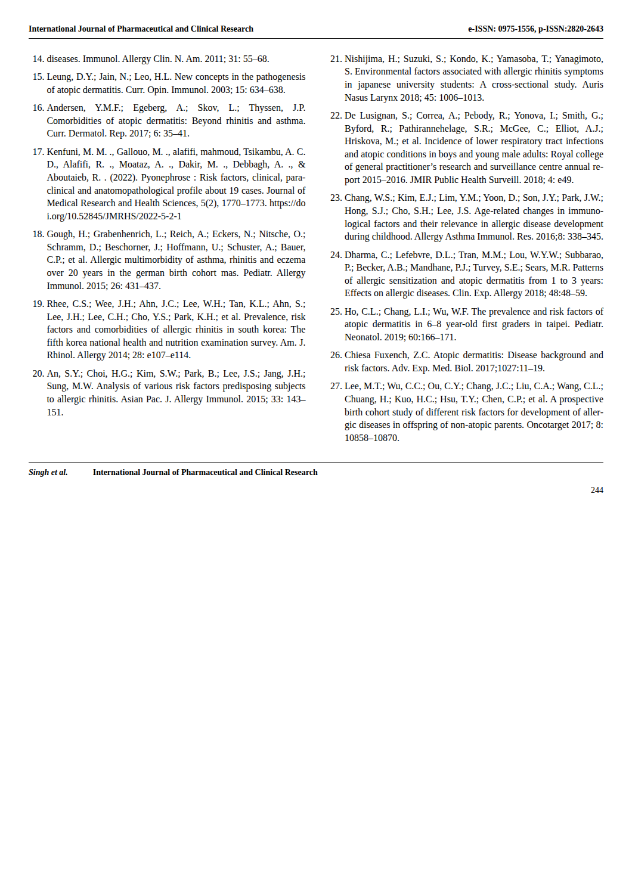International Journal of Pharmaceutical and Clinical Research
e-ISSN: 0975-1556, p-ISSN:2820-2643
diseases. Immunol. Allergy Clin. N. Am. 2011; 31: 55–68.
Leung, D.Y.; Jain, N.; Leo, H.L. New concepts in the pathogenesis of atopic dermatitis. Curr. Opin. Immunol. 2003; 15: 634–638.
Andersen, Y.M.F.; Egeberg, A.; Skov, L.; Thyssen, J.P. Comorbidities of atopic dermatitis: Beyond rhinitis and asthma. Curr. Dermatol. Rep. 2017; 6: 35–41.
Kenfuni, M. M. ., Gallouo, M. ., alafifi, mahmoud, Tsikambu, A. C. D., Alafifi, R. ., Moataz, A. ., Dakir, M. ., Debbagh, A. ., & Aboutaieb, R. . (2022). Pyonephrose : Risk factors, clinical, para-clinical and anatomopathological profile about 19 cases. Journal of Medical Research and Health Sciences, 5(2), 1770–1773. https://doi.org/10.52845/JMRHS/2022-5-2-1
Gough, H.; Grabenhenrich, L.; Reich, A.; Eckers, N.; Nitsche, O.; Schramm, D.; Beschorner, J.; Hoffmann, U.; Schuster, A.; Bauer, C.P.; et al. Allergic multimorbidity of asthma, rhinitis and eczema over 20 years in the german birth cohort mas. Pediatr. Allergy Immunol. 2015; 26: 431–437.
Rhee, C.S.; Wee, J.H.; Ahn, J.C.; Lee, W.H.; Tan, K.L.; Ahn, S.; Lee, J.H.; Lee, C.H.; Cho, Y.S.; Park, K.H.; et al. Prevalence, risk factors and comorbidities of allergic rhinitis in south korea: The fifth korea national health and nutrition examination survey. Am. J. Rhinol. Allergy 2014; 28: e107–e114.
An, S.Y.; Choi, H.G.; Kim, S.W.; Park, B.; Lee, J.S.; Jang, J.H.; Sung, M.W. Analysis of various risk factors predisposing subjects to allergic rhinitis. Asian Pac. J. Allergy Immunol. 2015; 33: 143–151.
Nishijima, H.; Suzuki, S.; Kondo, K.; Yamasoba, T.; Yanagimoto, S. Environmental factors associated with allergic rhinitis symptoms in japanese university students: A cross-sectional study. Auris Nasus Larynx 2018; 45: 1006–1013.
De Lusignan, S.; Correa, A.; Pebody, R.; Yonova, I.; Smith, G.; Byford, R.; Pathirannehelage, S.R.; McGee, C.; Elliot, A.J.; Hriskova, M.; et al. Incidence of lower respiratory tract infections and atopic conditions in boys and young male adults: Royal college of general practitioner’s research and surveillance centre annual report 2015–2016. JMIR Public Health Surveill. 2018; 4: e49.
Chang, W.S.; Kim, E.J.; Lim, Y.M.; Yoon, D.; Son, J.Y.; Park, J.W.; Hong, S.J.; Cho, S.H.; Lee, J.S. Age-related changes in immunological factors and their relevance in allergic disease development during childhood. Allergy Asthma Immunol. Res. 2016;8: 338–345.
Dharma, C.; Lefebvre, D.L.; Tran, M.M.; Lou, W.Y.W.; Subbarao, P.; Becker, A.B.; Mandhane, P.J.; Turvey, S.E.; Sears, M.R. Patterns of allergic sensitization and atopic dermatitis from 1 to 3 years: Effects on allergic diseases. Clin. Exp. Allergy 2018; 48:48–59.
Ho, C.L.; Chang, L.I.; Wu, W.F. The prevalence and risk factors of atopic dermatitis in 6–8 year-old first graders in taipei. Pediatr. Neonatol. 2019; 60:166–171.
Chiesa Fuxench, Z.C. Atopic dermatitis: Disease background and risk factors. Adv. Exp. Med. Biol. 2017;1027:11–19.
Lee, M.T.; Wu, C.C.; Ou, C.Y.; Chang, J.C.; Liu, C.A.; Wang, C.L.; Chuang, H.; Kuo, H.C.; Hsu, T.Y.; Chen, C.P.; et al. A prospective birth cohort study of different risk factors for development of allergic diseases in offspring of non-atopic parents. Oncotarget 2017; 8: 10858–10870.
Singh et al. International Journal of Pharmaceutical and Clinical Research
244